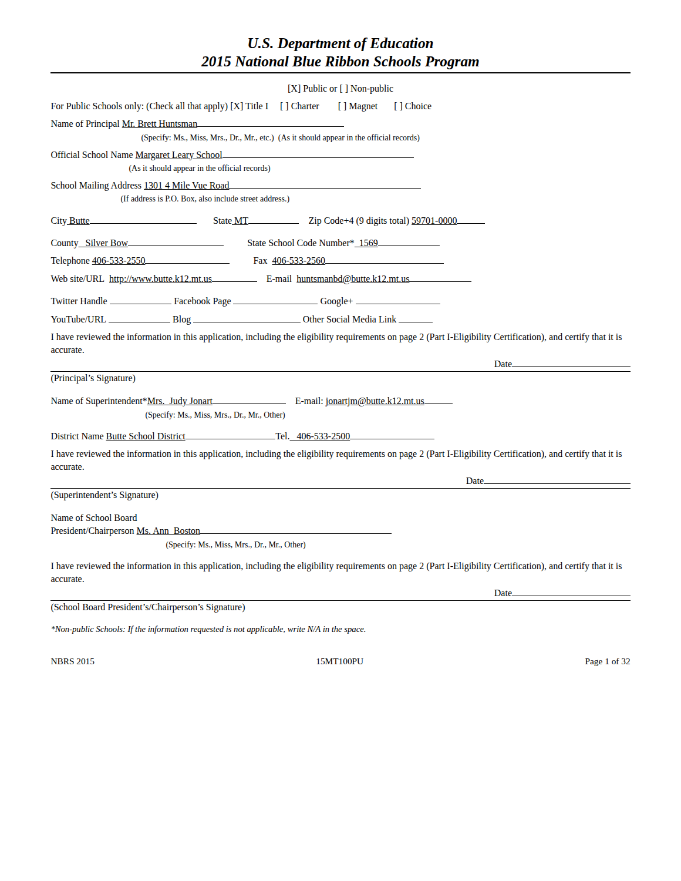U.S. Department of Education 2015 National Blue Ribbon Schools Program
[X] Public or [ ] Non-public
For Public Schools only: (Check all that apply) [X] Title I [ ] Charter [ ] Magnet [ ] Choice
Name of Principal Mr. Brett Huntsman
(Specify: Ms., Miss, Mrs., Dr., Mr., etc.) (As it should appear in the official records)
Official School Name Margaret Leary School
(As it should appear in the official records)
School Mailing Address 1301 4 Mile Vue Road
(If address is P.O. Box, also include street address.)
City Butte State MT Zip Code+4 (9 digits total) 59701-0000
County Silver Bow State School Code Number* 1569
Telephone 406-533-2550 Fax 406-533-2560
Web site/URL http://www.butte.k12.mt.us E-mail huntsmanbd@butte.k12.mt.us
Twitter Handle Facebook Page Google+
YouTube/URL Blog Other Social Media Link
I have reviewed the information in this application, including the eligibility requirements on page 2 (Part I-Eligibility Certification), and certify that it is accurate.
Date
(Principal’s Signature)
Name of Superintendent*Mrs. Judy Jonart E-mail: jonartjm@butte.k12.mt.us
(Specify: Ms., Miss, Mrs., Dr., Mr., Other)
District Name Butte School District Tel. 406-533-2500
I have reviewed the information in this application, including the eligibility requirements on page 2 (Part I-Eligibility Certification), and certify that it is accurate.
Date
(Superintendent’s Signature)
Name of School Board
President/Chairperson Ms. Ann Boston
(Specify: Ms., Miss, Mrs., Dr., Mr., Other)
I have reviewed the information in this application, including the eligibility requirements on page 2 (Part I-Eligibility Certification), and certify that it is accurate.
Date
(School Board President’s/Chairperson’s Signature)
*Non-public Schools: If the information requested is not applicable, write N/A in the space.
NBRS 2015 15MT100PU Page 1 of 32